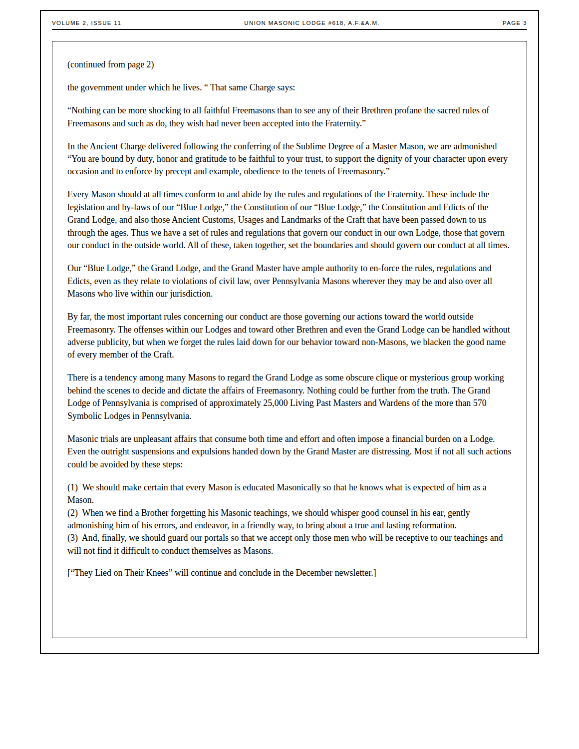Volume 2, Issue 11
Union Masonic Lodge #618, A.F.&A.M.
Page 3
(continued from page 2)
the government under which he lives. “ That same Charge says:
“Nothing can be more shocking to all faithful Freemasons than to see any of their Brethren profane the sacred rules of Freemasons and such as do, they wish had never been accepted into the Fraternity.”
In the Ancient Charge delivered following the conferring of the Sublime Degree of a Master Mason, we are admonished “You are bound by duty, honor and gratitude to be faithful to your trust, to support the dignity of your character upon every occasion and to enforce by precept and example, obedience to the tenets of Freemasonry.”
Every Mason should at all times conform to and abide by the rules and regulations of the Fraternity. These include the legislation and by-laws of our “Blue Lodge,” the Constitution of our “Blue Lodge,” the Constitution and Edicts of the Grand Lodge, and also those Ancient Customs, Usages and Landmarks of the Craft that have been passed down to us through the ages. Thus we have a set of rules and regulations that govern our conduct in our own Lodge, those that govern our conduct in the outside world. All of these, taken together, set the boundaries and should govern our conduct at all times.
Our “Blue Lodge,” the Grand Lodge, and the Grand Master have ample authority to en-force the rules, regulations and Edicts, even as they relate to violations of civil law, over Pennsylvania Masons wherever they may be and also over all Masons who live within our jurisdiction.
By far, the most important rules concerning our conduct are those governing our actions toward the world outside Freemasonry. The offenses within our Lodges and toward other Brethren and even the Grand Lodge can be handled without adverse publicity, but when we forget the rules laid down for our behavior toward non-Masons, we blacken the good name of every member of the Craft.
There is a tendency among many Masons to regard the Grand Lodge as some obscure clique or mysterious group working behind the scenes to decide and dictate the affairs of Freemasonry. Nothing could be further from the truth. The Grand Lodge of Pennsylvania is comprised of approximately 25,000 Living Past Masters and Wardens of the more than 570 Symbolic Lodges in Pennsylvania.
Masonic trials are unpleasant affairs that consume both time and effort and often impose a financial burden on a Lodge. Even the outright suspensions and expulsions handed down by the Grand Master are distressing. Most if not all such actions could be avoided by these steps:
(1) We should make certain that every Mason is educated Masonically so that he knows what is expected of him as a Mason.
(2) When we find a Brother forgetting his Masonic teachings, we should whisper good counsel in his ear, gently admonishing him of his errors, and endeavor, in a friendly way, to bring about a true and lasting reformation.
(3) And, finally, we should guard our portals so that we accept only those men who will be receptive to our teachings and will not find it difficult to conduct themselves as Masons.
[“They Lied on Their Knees” will continue and conclude in the December newsletter.]